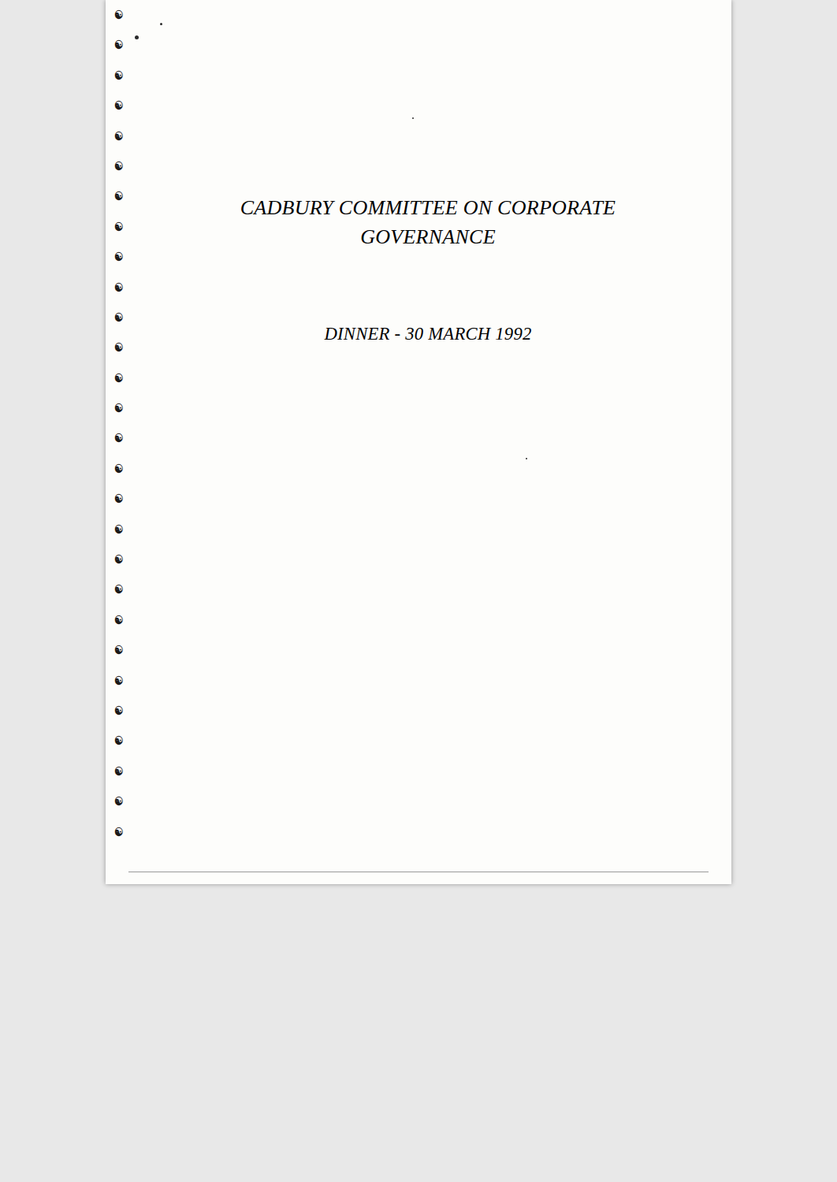☯
☯
☯
☯
☯
☯
☯
☯
☯
☯
☯
☯
☯
☯
☯
☯
☯
☯
☯
☯
☯
☯
☯
☯
☯
☯
☯
☯
CADBURY COMMITTEE ON CORPORATEGOVERNANCE
DINNER - 30 MARCH 1992